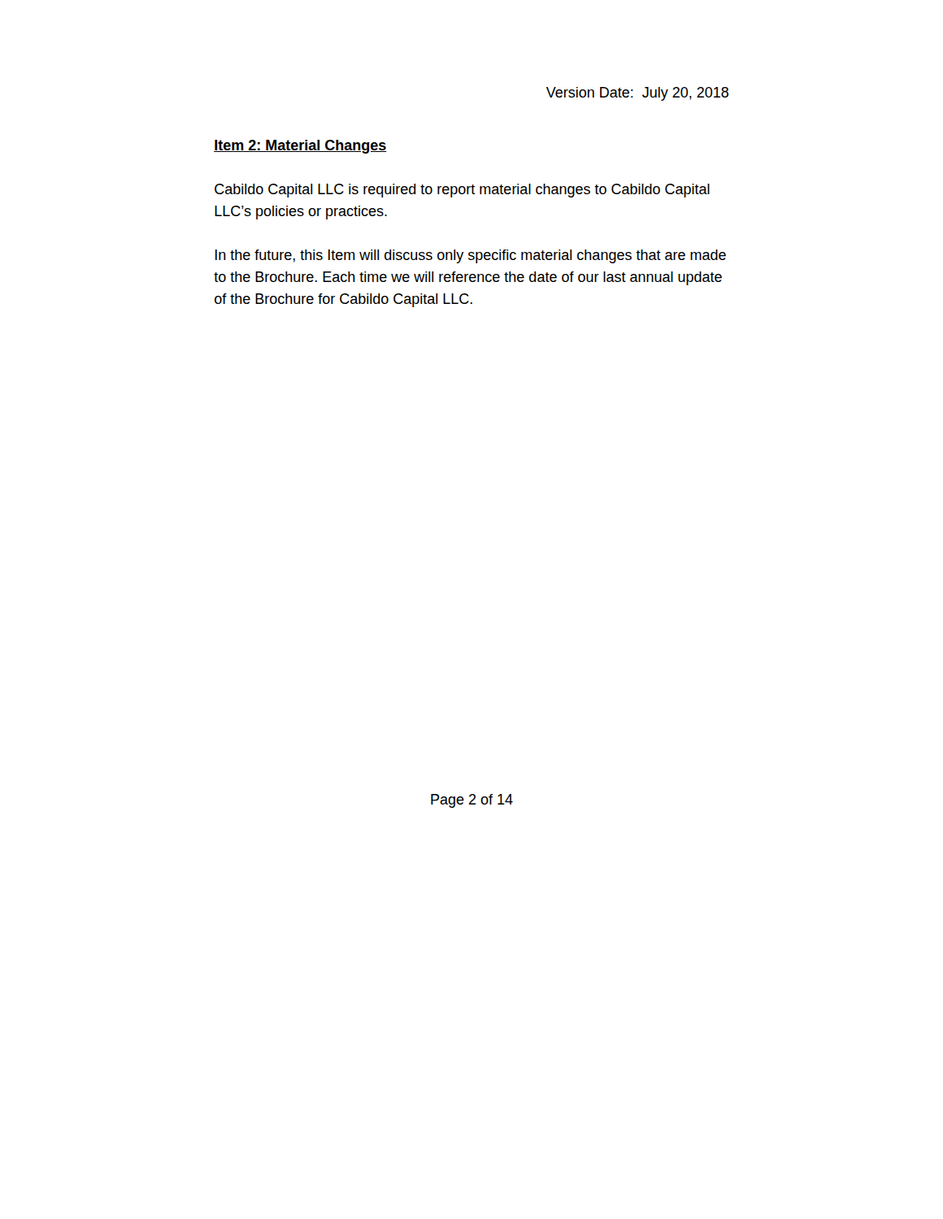Version Date: July 20, 2018
Item 2: Material Changes
Cabildo Capital LLC is required to report material changes to Cabildo Capital LLC’s policies or practices.
In the future, this Item will discuss only specific material changes that are made to the Brochure. Each time we will reference the date of our last annual update of the Brochure for Cabildo Capital LLC.
Page 2 of 14